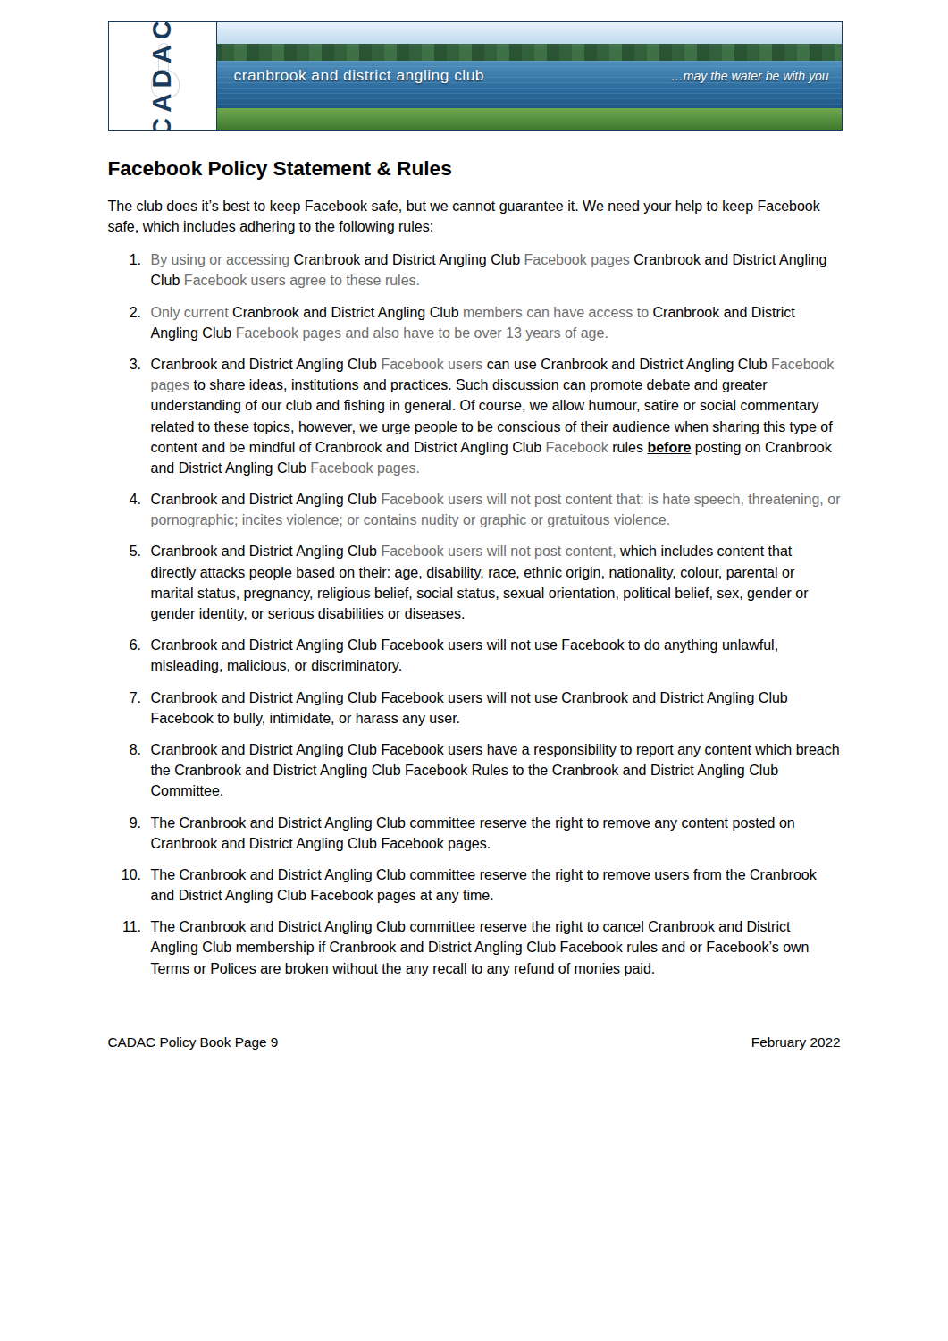CADAC
cranbrook and district angling club
…may the water be with you
Facebook Policy Statement & Rules
The club does it’s best to keep Facebook safe, but we cannot guarantee it. We need your help to keep Facebook safe, which includes adhering to the following rules:
By using or accessing Cranbrook and District Angling Club Facebook pages Cranbrook and District Angling Club Facebook users agree to these rules.
Only current Cranbrook and District Angling Club members can have access to Cranbrook and District Angling Club Facebook pages and also have to be over 13 years of age.
Cranbrook and District Angling Club Facebook users can use Cranbrook and District Angling Club Facebook pages to share ideas, institutions and practices. Such discussion can promote debate and greater understanding of our club and fishing in general. Of course, we allow humour, satire or social commentary related to these topics, however, we urge people to be conscious of their audience when sharing this type of content and be mindful of Cranbrook and District Angling Club Facebook rules before posting on Cranbrook and District Angling Club Facebook pages.
Cranbrook and District Angling Club Facebook users will not post content that: is hate speech, threatening, or pornographic; incites violence; or contains nudity or graphic or gratuitous violence.
Cranbrook and District Angling Club Facebook users will not post content, which includes content that directly attacks people based on their: age, disability, race, ethnic origin, nationality, colour, parental or marital status, pregnancy, religious belief, social status, sexual orientation, political belief, sex, gender or gender identity, or serious disabilities or diseases.
Cranbrook and District Angling Club Facebook users will not use Facebook to do anything unlawful, misleading, malicious, or discriminatory.
Cranbrook and District Angling Club Facebook users will not use Cranbrook and District Angling Club Facebook to bully, intimidate, or harass any user.
Cranbrook and District Angling Club Facebook users have a responsibility to report any content which breach the Cranbrook and District Angling Club Facebook Rules to the Cranbrook and District Angling Club Committee.
The Cranbrook and District Angling Club committee reserve the right to remove any content posted on Cranbrook and District Angling Club Facebook pages.
The Cranbrook and District Angling Club committee reserve the right to remove users from the Cranbrook and District Angling Club Facebook pages at any time.
The Cranbrook and District Angling Club committee reserve the right to cancel Cranbrook and District Angling Club membership if Cranbrook and District Angling Club Facebook rules and or Facebook’s own Terms or Polices are broken without the any recall to any refund of monies paid.
CADAC Policy Book Page 9
February 2022